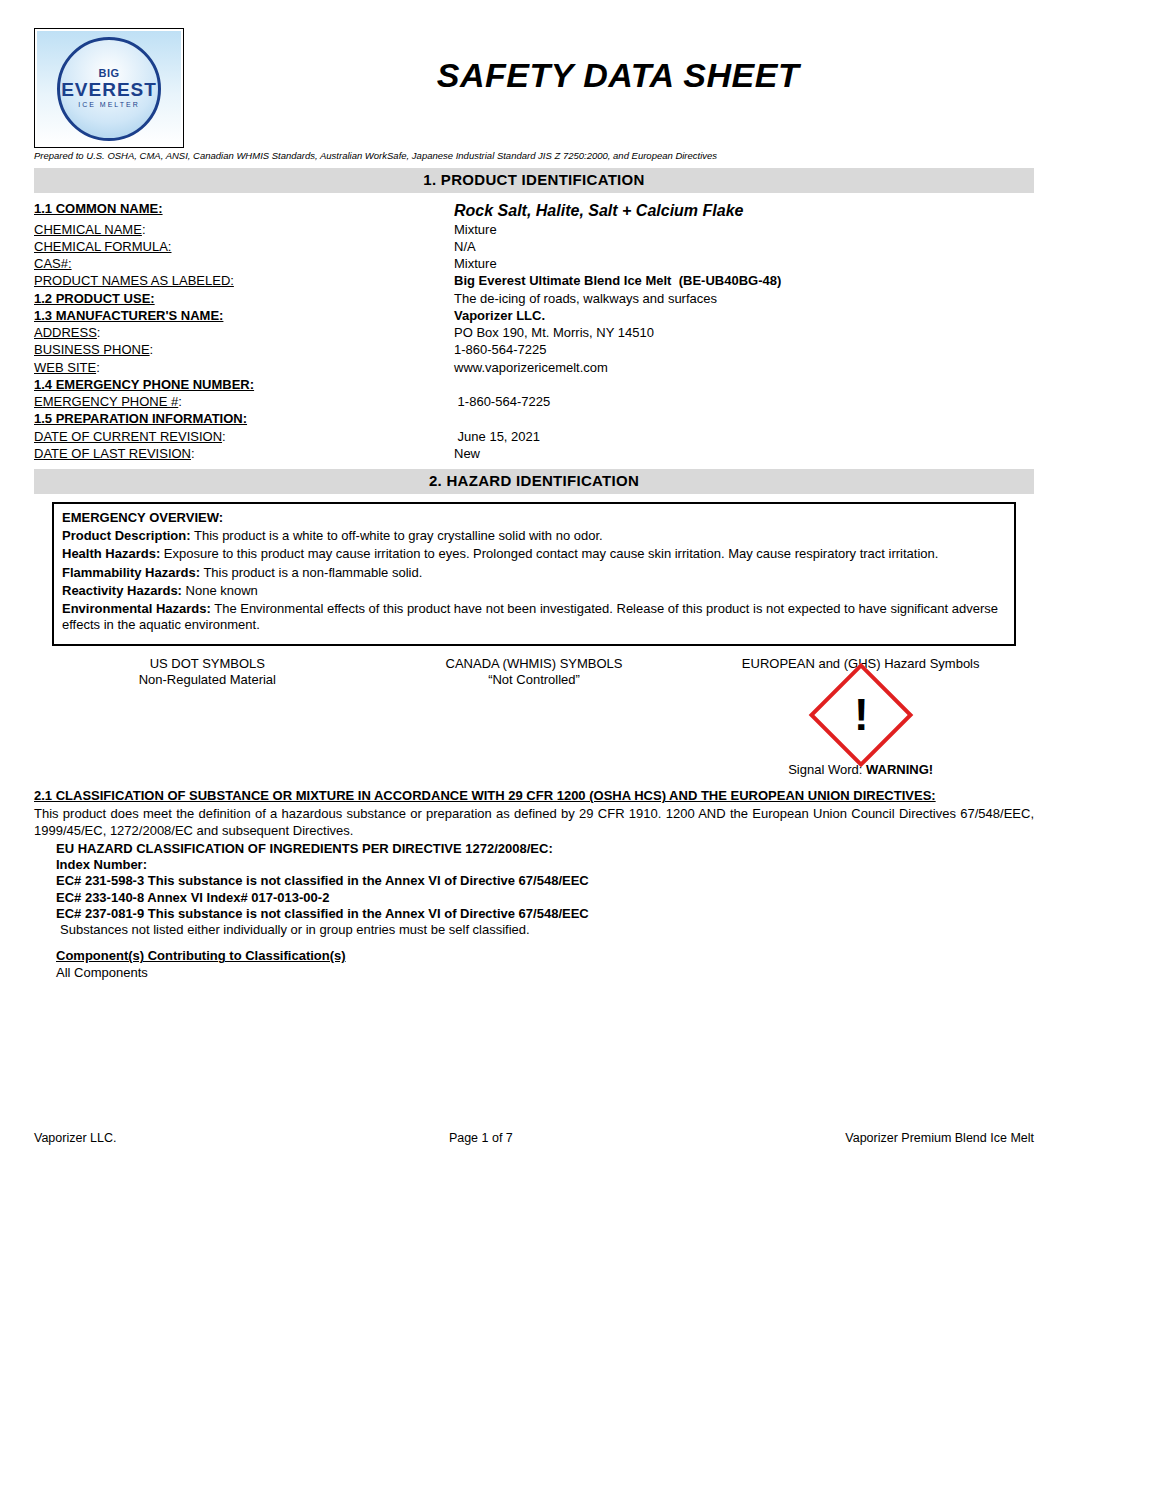BIG
EVEREST
ICE MELTER
SAFETY DATA SHEET
Prepared to U.S. OSHA, CMA, ANSI, Canadian WHMIS Standards, Australian WorkSafe, Japanese Industrial Standard JIS Z 7250:2000, and European Directives
1. PRODUCT IDENTIFICATION
| 1.1 COMMON NAME: | Rock Salt, Halite, Salt + Calcium Flake |
| CHEMICAL NAME : | Mixture |
| CHEMICAL FORMULA: | N/A |
| CAS#: | Mixture |
| PRODUCT NAMES AS LABELED: | Big Everest Ultimate Blend Ice Melt (BE-UB40BG-48) |
| 1.2 PRODUCT USE: | The de-icing of roads, walkways and surfaces |
| 1.3 MANUFACTURER'S NAME: | Vaporizer LLC. |
| ADDRESS : | PO Box 190, Mt. Morris, NY 14510 |
| BUSINESS PHONE : | 1-860-564-7225 |
| WEB SITE : | www.vaporizericemelt.com |
| 1.4 EMERGENCY PHONE NUMBER: | |
| EMERGENCY PHONE # : | 1-860-564-7225 |
| 1.5 PREPARATION INFORMATION: | |
| DATE OF CURRENT REVISION : | June 15, 2021 |
| DATE OF LAST REVISION : | New |
2. HAZARD IDENTIFICATION
EMERGENCY OVERVIEW:
Product Description: This product is a white to off-white to gray crystalline solid with no odor.
Health Hazards: Exposure to this product may cause irritation to eyes. Prolonged contact may cause skin irritation. May cause respiratory tract irritation.
Flammability Hazards: This product is a non-flammable solid.
Reactivity Hazards: None known
Environmental Hazards: The Environmental effects of this product have not been investigated. Release of this product is not expected to have significant adverse effects in the aquatic environment.
US DOT SYMBOLS Non-Regulated Material
CANADA (WHMIS) SYMBOLS “Not Controlled”
EUROPEAN and (GHS) Hazard Symbols
!
Signal Word: WARNING!
2.1 CLASSIFICATION OF SUBSTANCE OR MIXTURE IN ACCORDANCE WITH 29 CFR 1200 (OSHA HCS) AND THE EUROPEAN UNION DIRECTIVES:
This product does meet the definition of a hazardous substance or preparation as defined by 29 CFR 1910. 1200 AND the European Union Council Directives 67/548/EEC, 1999/45/EC, 1272/2008/EC and subsequent Directives.
EU HAZARD CLASSIFICATION OF INGREDIENTS PER DIRECTIVE 1272/2008/EC:
Index Number:
EC# 231-598-3 This substance is not classified in the Annex VI of Directive 67/548/EEC
EC# 233-140-8 Annex VI Index# 017-013-00-2
EC# 237-081-9 This substance is not classified in the Annex VI of Directive 67/548/EEC
Substances not listed either individually or in group entries must be self classified.
Component(s) Contributing to Classification(s)
All Components
Vaporizer LLC.
Page 1 of 7
Vaporizer Premium Blend Ice Melt